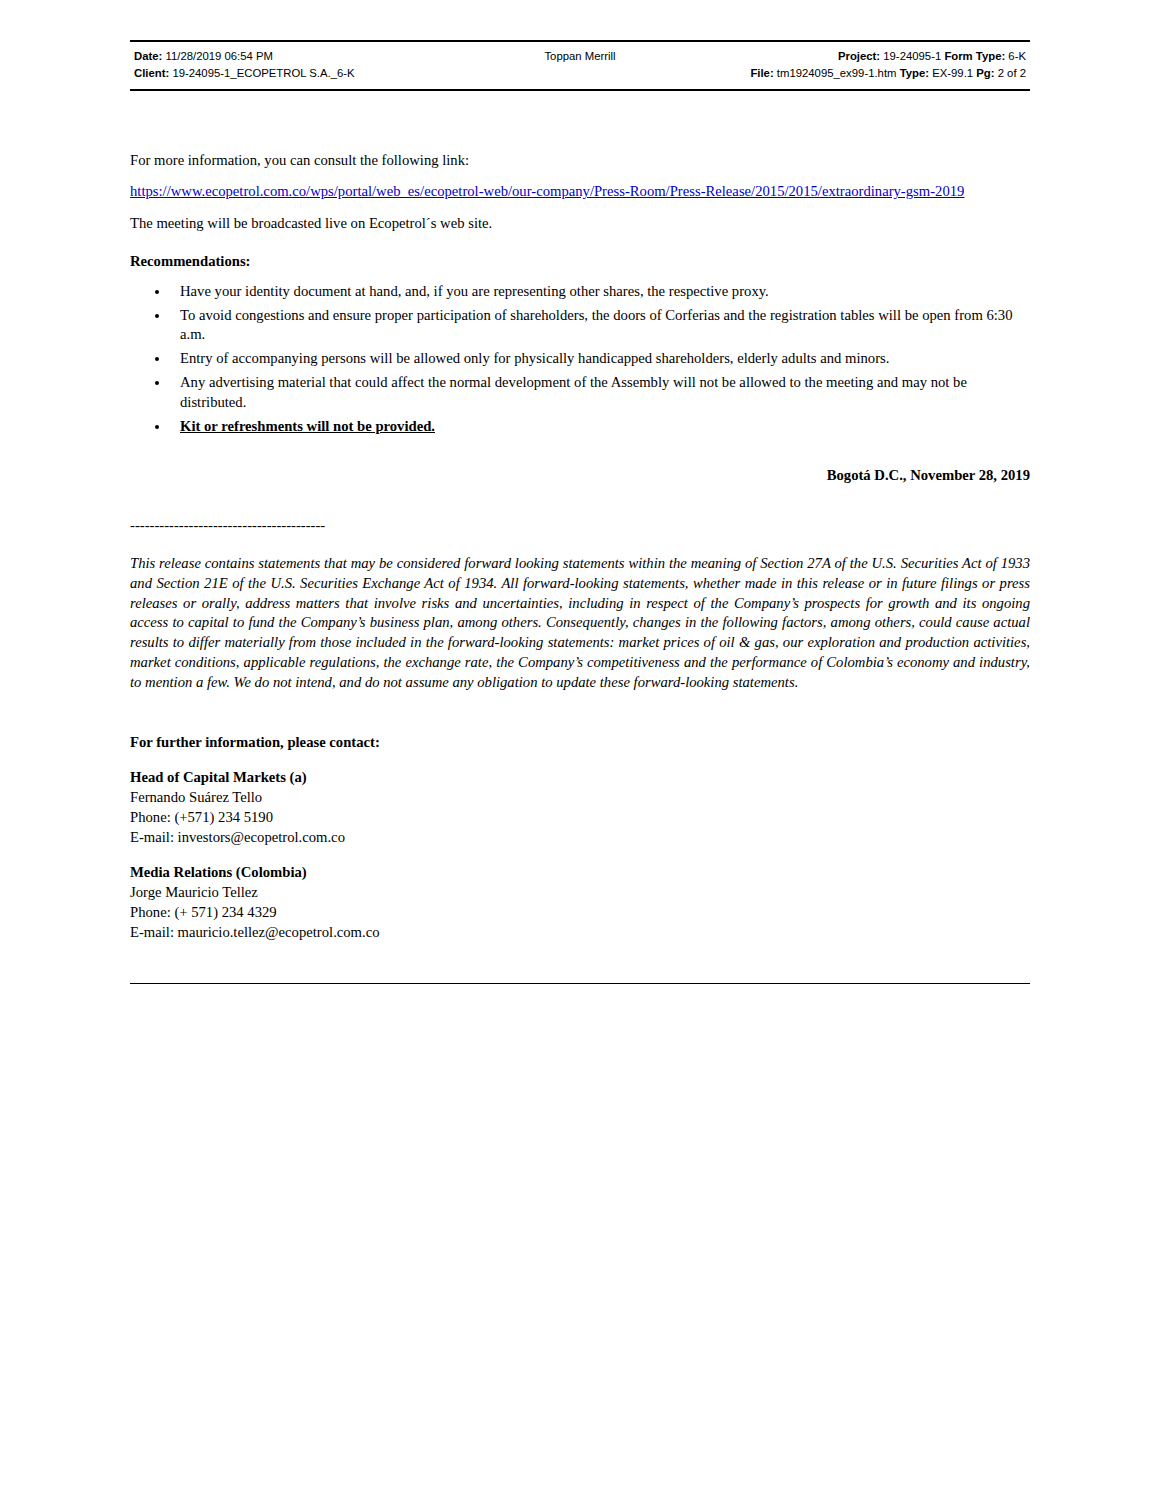| Date: 11/28/2019 06:54 PM | Toppan Merrill | Project: 19-24095-1 Form Type: 6-K |
| Client: 19-24095-1_ECOPETROL S.A._6-K | | File: tm1924095_ex99-1.htm Type: EX-99.1 Pg: 2 of 2 |
For more information, you can consult the following link:
https://www.ecopetrol.com.co/wps/portal/web_es/ecopetrol-web/our-company/Press-Room/Press-Release/2015/2015/extraordinary-gsm-2019
The meeting will be broadcasted live on Ecopetrol´s web site.
Recommendations:
Have your identity document at hand, and, if you are representing other shares, the respective proxy.
To avoid congestions and ensure proper participation of shareholders, the doors of Corferias and the registration tables will be open from 6:30 a.m.
Entry of accompanying persons will be allowed only for physically handicapped shareholders, elderly adults and minors.
Any advertising material that could affect the normal development of the Assembly will not be allowed to the meeting and may not be distributed.
Kit or refreshments will not be provided.
Bogotá D.C., November 28, 2019
----------------------------------------
This release contains statements that may be considered forward looking statements within the meaning of Section 27A of the U.S. Securities Act of 1933 and Section 21E of the U.S. Securities Exchange Act of 1934. All forward-looking statements, whether made in this release or in future filings or press releases or orally, address matters that involve risks and uncertainties, including in respect of the Company’s prospects for growth and its ongoing access to capital to fund the Company’s business plan, among others. Consequently, changes in the following factors, among others, could cause actual results to differ materially from those included in the forward-looking statements: market prices of oil & gas, our exploration and production activities, market conditions, applicable regulations, the exchange rate, the Company’s competitiveness and the performance of Colombia’s economy and industry, to mention a few. We do not intend, and do not assume any obligation to update these forward-looking statements.
For further information, please contact:
Head of Capital Markets (a)
Fernando Suárez Tello
Phone: (+571) 234 5190
E-mail: investors@ecopetrol.com.co
Media Relations (Colombia)
Jorge Mauricio Tellez
Phone: (+ 571) 234 4329
E-mail: mauricio.tellez@ecopetrol.com.co